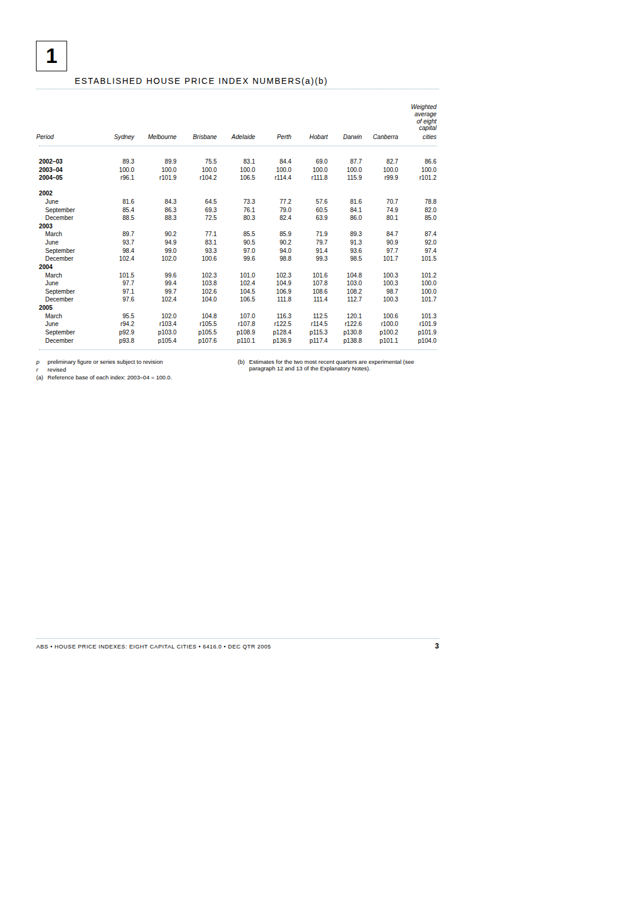1
ESTABLISHED HOUSE PRICE INDEX NUMBERS(a)(b)
| | | Weighted average of eight capital |
| --- | --- | --- |
| Period | Sydney | Melbourne | Brisbane | Adelaide | Perth | Hobart | Darwin | Canberra | cities |
| 2002–03 | 89.3 | 89.9 | 75.5 | 83.1 | 84.4 | 69.0 | 87.7 | 82.7 | 86.6 |
| 2003–04 | 100.0 | 100.0 | 100.0 | 100.0 | 100.0 | 100.0 | 100.0 | 100.0 | 100.0 |
| 2004–05 | r96.1 | r101.9 | r104.2 | 106.5 | r114.4 | r111.8 | 115.9 | r99.9 | r101.2 |
| 2002 | |
| June | 81.6 | 84.3 | 64.5 | 73.3 | 77.2 | 57.6 | 81.6 | 70.7 | 78.8 |
| September | 85.4 | 86.3 | 69.3 | 76.1 | 79.0 | 60.5 | 84.1 | 74.9 | 82.0 |
| December | 88.5 | 88.3 | 72.5 | 80.3 | 82.4 | 63.9 | 86.0 | 80.1 | 85.0 |
| 2003 | |
| March | 89.7 | 90.2 | 77.1 | 85.5 | 85.9 | 71.9 | 89.3 | 84.7 | 87.4 |
| June | 93.7 | 94.9 | 83.1 | 90.5 | 90.2 | 79.7 | 91.3 | 90.9 | 92.0 |
| September | 98.4 | 99.0 | 93.3 | 97.0 | 94.0 | 91.4 | 93.6 | 97.7 | 97.4 |
| December | 102.4 | 102.0 | 100.6 | 99.6 | 98.8 | 99.3 | 98.5 | 101.7 | 101.5 |
| 2004 | |
| March | 101.5 | 99.6 | 102.3 | 101.0 | 102.3 | 101.6 | 104.8 | 100.3 | 101.2 |
| June | 97.7 | 99.4 | 103.8 | 102.4 | 104.9 | 107.8 | 103.0 | 100.3 | 100.0 |
| September | 97.1 | 99.7 | 102.6 | 104.5 | 106.9 | 108.6 | 108.2 | 98.7 | 100.0 |
| December | 97.6 | 102.4 | 104.0 | 106.5 | 111.8 | 111.4 | 112.7 | 100.3 | 101.7 |
| 2005 | |
| March | 95.5 | 102.0 | 104.8 | 107.0 | 116.3 | 112.5 | 120.1 | 100.6 | 101.3 |
| June | r94.2 | r103.4 | r105.5 | r107.8 | r122.5 | r114.5 | r122.6 | r100.0 | r101.9 |
| September | p92.9 | p103.0 | p105.5 | p108.9 | p128.4 | p115.3 | p130.8 | p100.2 | p101.9 |
| December | p93.8 | p105.4 | p107.6 | p110.1 | p136.9 | p117.4 | p138.8 | p101.1 | p104.0 |
| / p / preliminary figure or series subject to revision / / r / revised / / (a) / Reference base of each index: 2003–04 = 100.0. / | / (b) / Estimates for the two most recent quarters are experimental (see paragraph 12 and 13 of the Explanatory Notes). / |
ABS • HOUSE PRICE INDEXES: EIGHT CAPITAL CITIES • 6416.0 • DEC QTR 2005 3